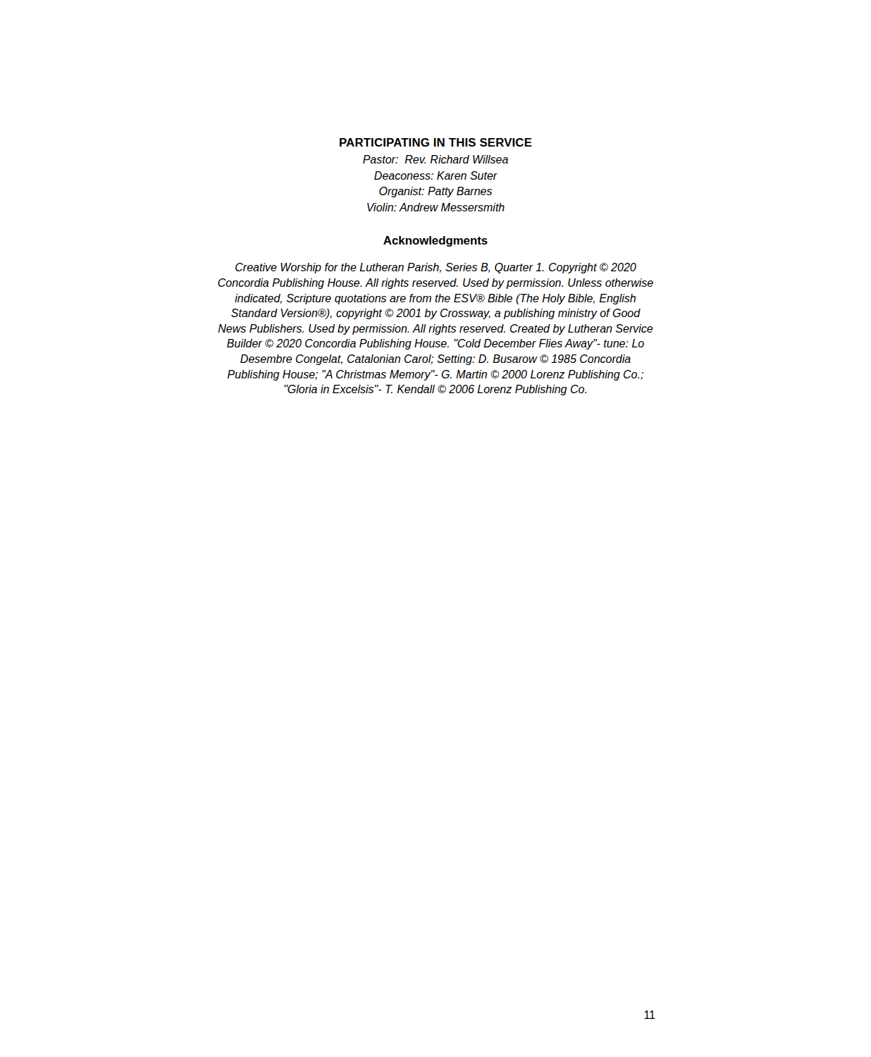PARTICIPATING IN THIS SERVICE
Pastor: Rev. Richard Willsea
Deaconess: Karen Suter
Organist: Patty Barnes
Violin: Andrew Messersmith
Acknowledgments
Creative Worship for the Lutheran Parish, Series B, Quarter 1. Copyright © 2020 Concordia Publishing House. All rights reserved. Used by permission. Unless otherwise indicated, Scripture quotations are from the ESV® Bible (The Holy Bible, English Standard Version®), copyright © 2001 by Crossway, a publishing ministry of Good News Publishers. Used by permission. All rights reserved. Created by Lutheran Service Builder © 2020 Concordia Publishing House. "Cold December Flies Away"- tune: Lo Desembre Congelat, Catalonian Carol; Setting: D. Busarow © 1985 Concordia Publishing House; "A Christmas Memory"- G. Martin © 2000 Lorenz Publishing Co.; "Gloria in Excelsis"- T. Kendall © 2006 Lorenz Publishing Co.
11